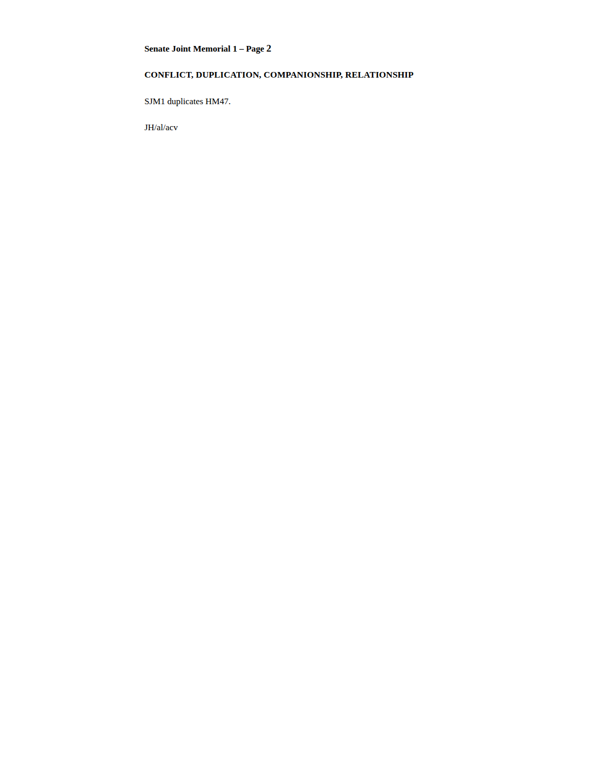Senate Joint Memorial 1 – Page 2
CONFLICT, DUPLICATION, COMPANIONSHIP, RELATIONSHIP
SJM1 duplicates HM47.
JH/al/acv